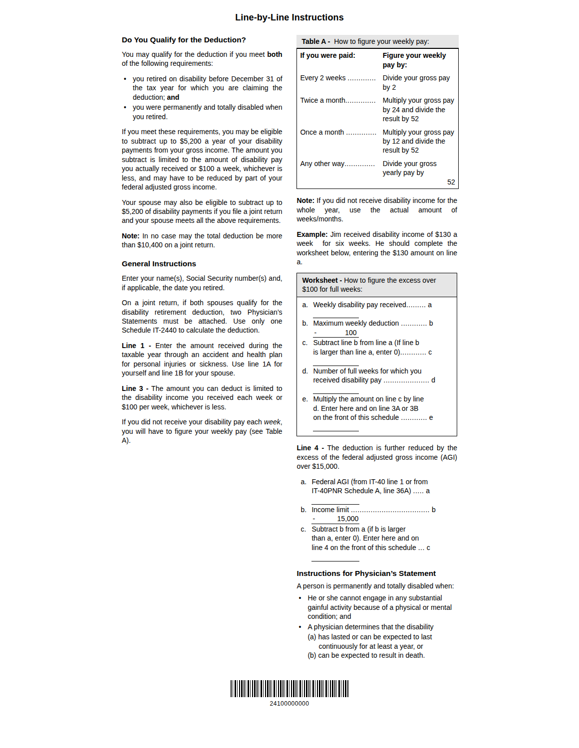Line-by-Line Instructions
Do You Qualify for the Deduction?
You may qualify for the deduction if you meet both of the following requirements:
you retired on disability before December 31 of the tax year for which you are claiming the deduction; and
you were permanently and totally disabled when you retired.
If you meet these requirements, you may be eligible to subtract up to $5,200 a year of your disability payments from your gross income. The amount you subtract is limited to the amount of disability pay you actually received or $100 a week, whichever is less, and may have to be reduced by part of your federal adjusted gross income.
Your spouse may also be eligible to subtract up to $5,200 of disability payments if you file a joint return and your spouse meets all the above requirements.
Note: In no case may the total deduction be more than $10,400 on a joint return.
General Instructions
Enter your name(s), Social Security number(s) and, if applicable, the date you retired.
On a joint return, if both spouses qualify for the disability retirement deduction, two Physician’s Statements must be attached. Use only one Schedule IT-2440 to calculate the deduction.
Line 1 - Enter the amount received during the taxable year through an accident and health plan for personal injuries or sickness. Use line 1A for yourself and line 1B for your spouse.
Line 3 - The amount you can deduct is limited to the disability income you received each week or $100 per week, whichever is less.
If you did not receive your disability pay each week, you will have to figure your weekly pay (see Table A).
Table A - How to figure your weekly pay:
| If you were paid: | Figure your weekly pay by: |
| --- | --- |
| Every 2 weeks ............. | Divide your gross pay by 2 |
| Twice a month .............. | Multiply your gross pay by 24 and divide the result by 52 |
| Once a month .............. | Multiply your gross pay by 12 and divide the result by 52 |
| Any other way .............. | Divide your gross yearly pay by 52 |
Note: If you did not receive disability income for the whole year, use the actual amount of weeks/months.
Example: Jim received disability income of $130 a week for six weeks. He should complete the worksheet below, entering the $130 amount on line a.
Worksheet - How to figure the excess over $100 for full weeks:
a. Weekly disability pay received......... a
b. Maximum weekly deduction ............ b -100
c. Subtract line b from line a (If line b
is larger than line a, enter 0)............ c
d. Number of full weeks for which you
received disability pay ..................... d
e. Multiply the amount on line c by line
d. Enter here and on line 3A or 3B
on the front of this schedule ............ e
Line 4 - The deduction is further reduced by the excess of the federal adjusted gross income (AGI) over $15,000.
a. Federal AGI (from IT-40 line 1 or from
IT-40PNR Schedule A, line 36A) ..... a
b. Income limit .................................... b -15,000
c. Subtract b from a (if b is larger
than a, enter 0). Enter here and on
line 4 on the front of this schedule ... c
Instructions for Physician’s Statement
A person is permanently and totally disabled when:
He or she cannot engage in any substantial gainful activity because of a physical or mental condition; and
A physician determines that the disability
(a) has lasted or can be expected to last continuously for at least a year, or (b) can be expected to result in death.
24100000000